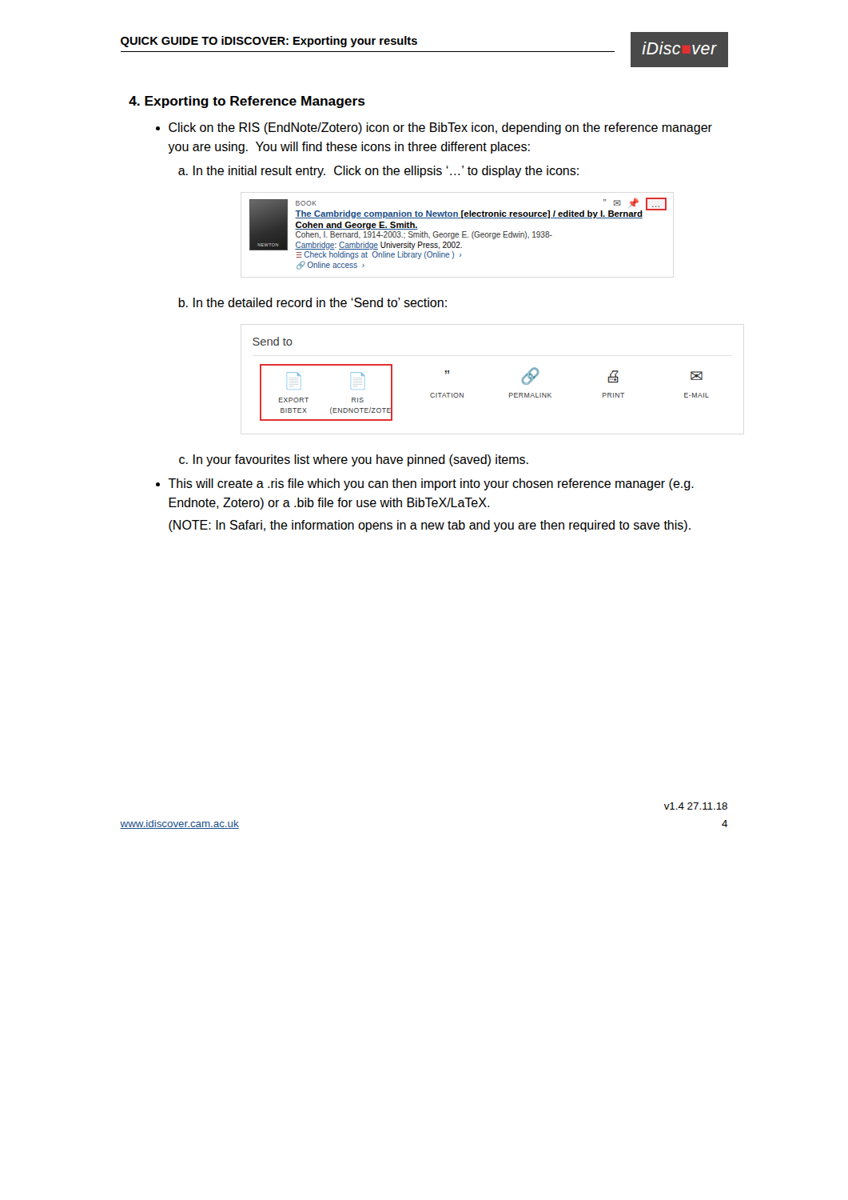QUICK GUIDE TO iDISCOVER: Exporting your results
iDisc■ver
Exporting to Reference Managers
Click on the RIS (EndNote/Zotero) icon or the BibTex icon, depending on the reference manager you are using. You will find these icons in three different places:
In the initial result entry. Click on the ellipsis ‘…’ to display the icons:
Book
The Cambridge companion to Newton [electronic resource] / edited by I. Bernard Cohen and George E. Smith.
Cohen, I. Bernard, 1914-2003.; Smith, George E. (George Edwin), 1938-
Cambridge: Cambridge University Press, 2002.
☰ Check holdings at Online Library (Online ) ›
🔗 Online access ›
” ✉ 📌 …
In the detailed record in the ‘Send to’ section:
Send to
📄 EXPORT BIBTEX
📄 RIS
(ENDNOTE/ZOTE
” CITATION
🔗 PERMALINK
🖨 PRINT
✉ E-MAIL
In your favourites list where you have pinned (saved) items.
This will create a .ris file which you can then import into your chosen reference manager (e.g. Endnote, Zotero) or a .bib file for use with BibTeX/LaTeX.
(NOTE: In Safari, the information opens in a new tab and you are then required to save this).
www.idiscover.cam.ac.uk
v1.4 27.11.18
4